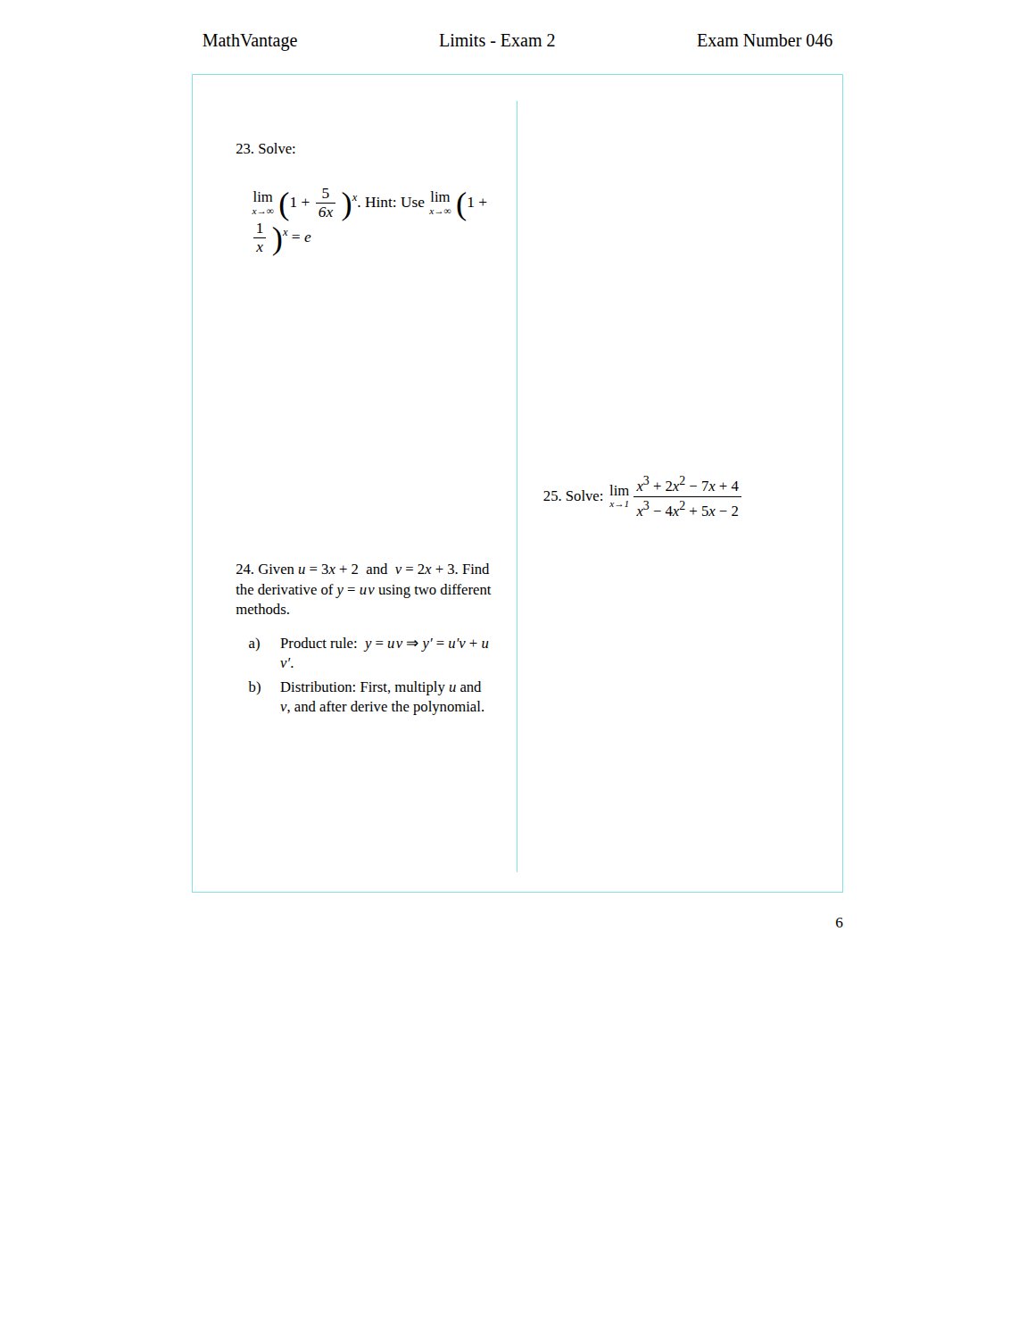MathVantage
Limits - Exam 2
Exam Number 046
23. Solve:
lim x→∞ (1 + 56x )x. Hint: Use lim x→∞ (1 + 1 x )x = e
24. Given u = 3x + 2 and v = 2x + 3. Find the derivative of y = u v using two different methods.
a) Product rule: y = u v ⇒ y′ = u′v + u v′.
b) Distribution: First, multiply u and v, and after derive the polynomial.
25. Solve: lim x→1 x3 + 2x2 − 7x + 4 x3 − 4x2 + 5x − 2
6